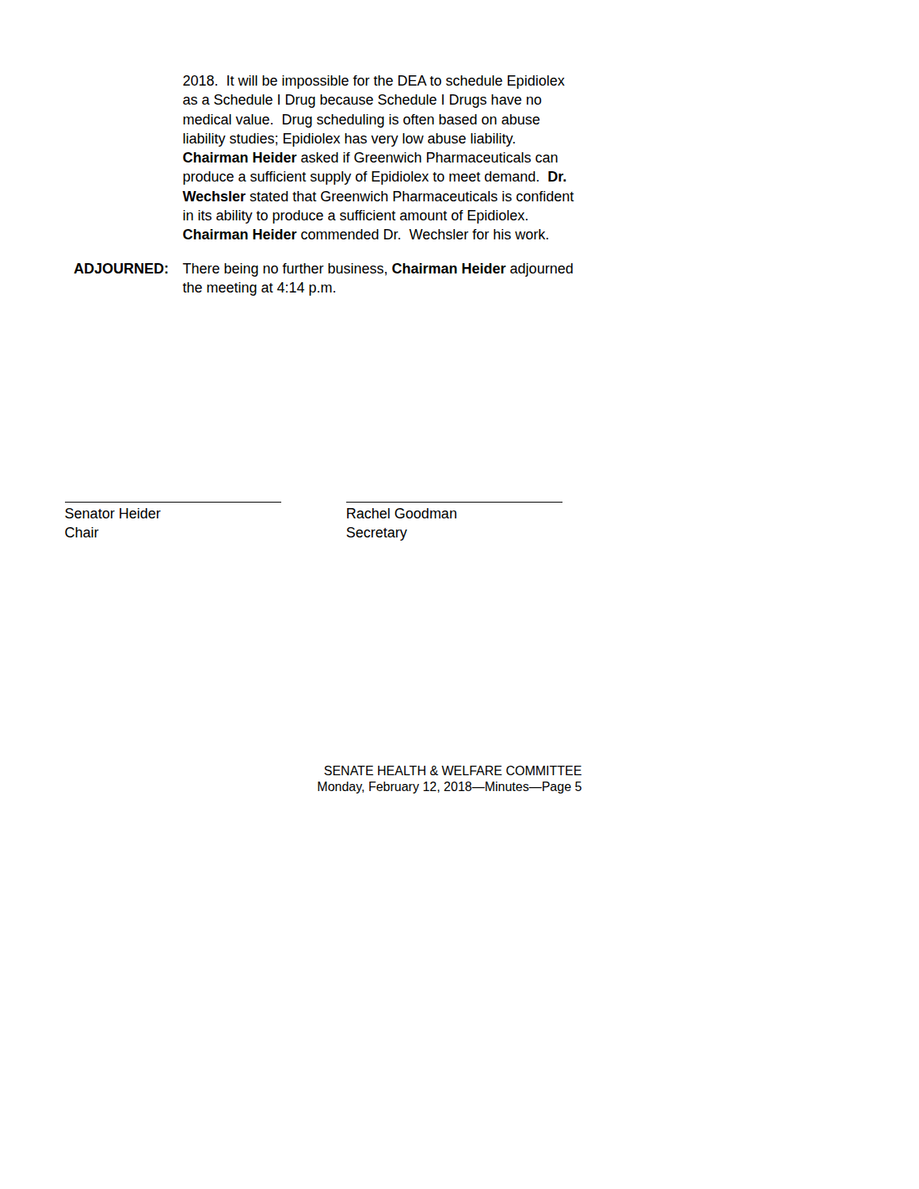2018. It will be impossible for the DEA to schedule Epidiolex as a Schedule I Drug because Schedule I Drugs have no medical value. Drug scheduling is often based on abuse liability studies; Epidiolex has very low abuse liability. Chairman Heider asked if Greenwich Pharmaceuticals can produce a sufficient supply of Epidiolex to meet demand. Dr. Wechsler stated that Greenwich Pharmaceuticals is confident in its ability to produce a sufficient amount of Epidiolex. Chairman Heider commended Dr. Wechsler for his work.
ADJOURNED:
There being no further business, Chairman Heider adjourned the meeting at 4:14 p.m.
Senator Heider
Chair
Rachel Goodman
Secretary
SENATE HEALTH & WELFARE COMMITTEE
Monday, February 12, 2018—Minutes—Page 5